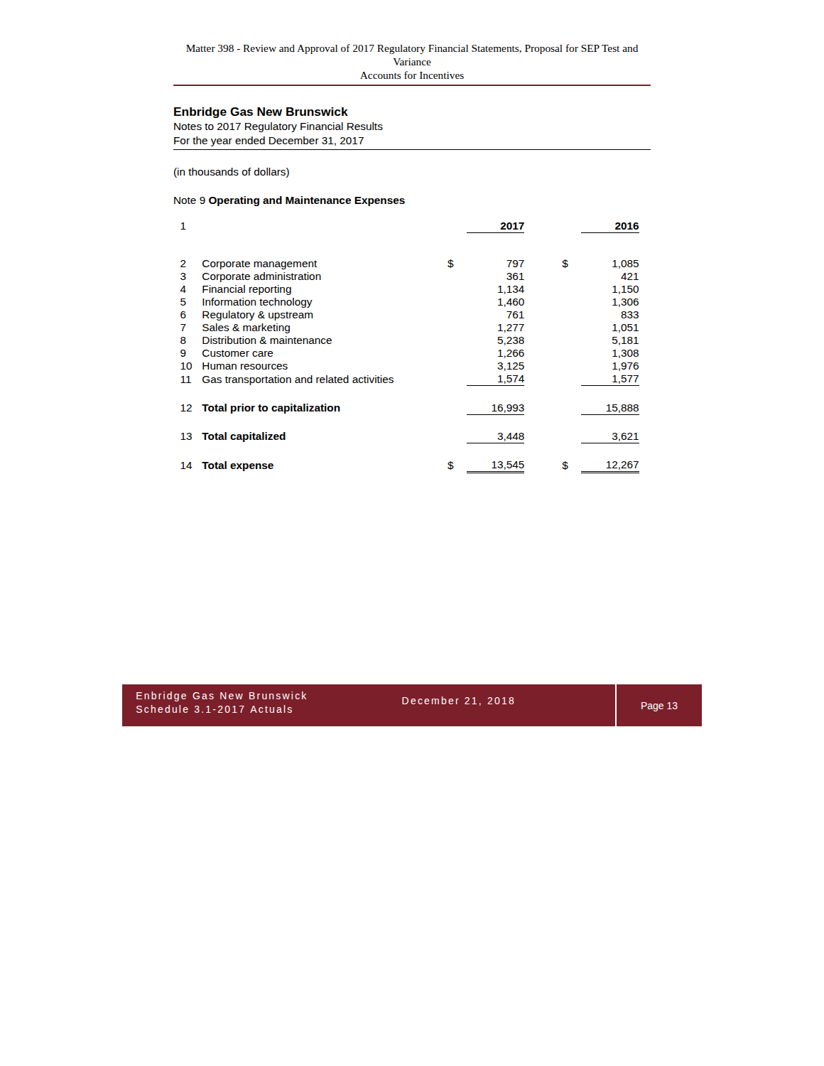Matter 398 - Review and Approval of 2017 Regulatory Financial Statements, Proposal for SEP Test and Variance
Accounts for Incentives
Enbridge Gas New Brunswick
Notes to 2017 Regulatory Financial Results
For the year ended December 31, 2017
(in thousands of dollars)
Note 9 Operating and Maintenance Expenses
| 1 | | | 2017 | | | 2016 |
| 2 | Corporate management | $ | 797 | | $ | 1,085 |
| 3 | Corporate administration | | 361 | | | 421 |
| 4 | Financial reporting | | 1,134 | | | 1,150 |
| 5 | Information technology | | 1,460 | | | 1,306 |
| 6 | Regulatory & upstream | | 761 | | | 833 |
| 7 | Sales & marketing | | 1,277 | | | 1,051 |
| 8 | Distribution & maintenance | | 5,238 | | | 5,181 |
| 9 | Customer care | | 1,266 | | | 1,308 |
| 10 | Human resources | | 3,125 | | | 1,976 |
| 11 | Gas transportation and related activities | | 1,574 | | | 1,577 |
| 12 | Total prior to capitalization | | 16,993 | | | 15,888 |
| 13 | Total capitalized | | 3,448 | | | 3,621 |
| 14 | Total expense | $ | 13,545 | | $ | 12,267 |
Enbridge Gas New Brunswick
Schedule 3.1-2017 Actuals
December 21, 2018
Page 13